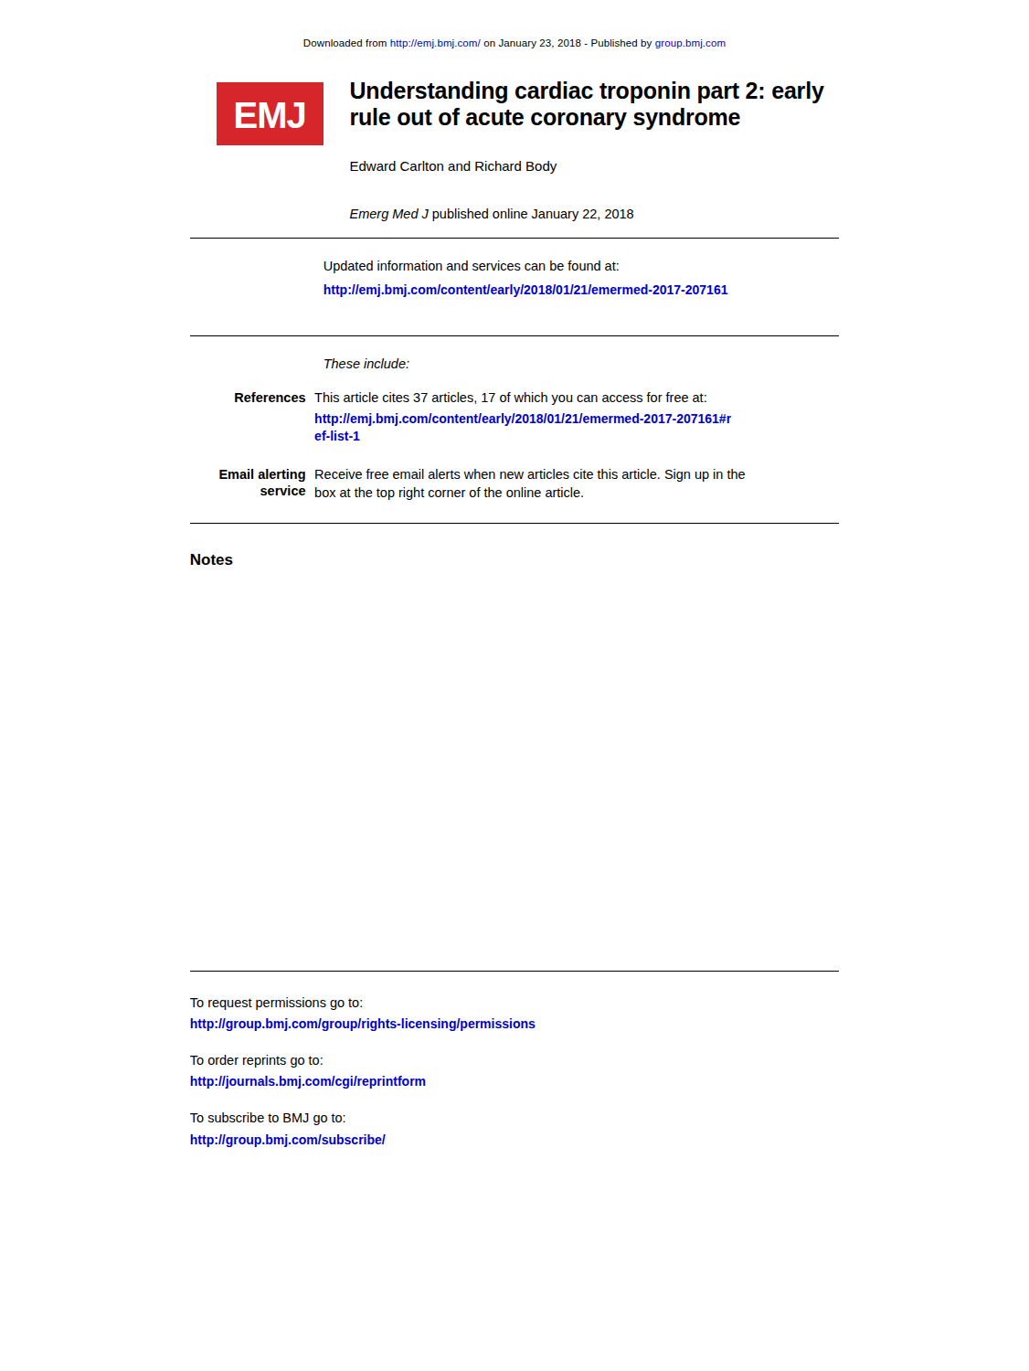Downloaded from http://emj.bmj.com/ on January 23, 2018 - Published by group.bmj.com
EMJ
Understanding cardiac troponin part 2: early
rule out of acute coronary syndrome
Edward Carlton and Richard Body
Emerg Med J published online January 22, 2018
Updated information and services can be found at:
http://emj.bmj.com/content/early/2018/01/21/emermed-2017-207161
These include:
References
This article cites 37 articles, 17 of which you can access for free at:
http://emj.bmj.com/content/early/2018/01/21/emermed-2017-207161#r
ef-list-1
Email alerting
service
Receive free email alerts when new articles cite this article. Sign up in the
box at the top right corner of the online article.
Notes
To request permissions go to:
http://group.bmj.com/group/rights-licensing/permissions
To order reprints go to:
http://journals.bmj.com/cgi/reprintform
To subscribe to BMJ go to:
http://group.bmj.com/subscribe/